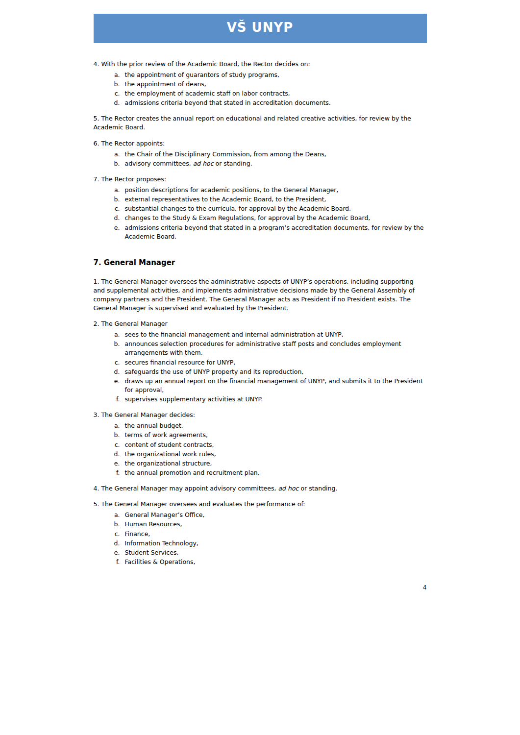VŠ UNYP
4. With the prior review of the Academic Board, the Rector decides on:
the appointment of guarantors of study programs,
the appointment of deans,
the employment of academic staff on labor contracts,
admissions criteria beyond that stated in accreditation documents.
5. The Rector creates the annual report on educational and related creative activities, for review by the Academic Board.
6. The Rector appoints:
the Chair of the Disciplinary Commission, from among the Deans,
advisory committees, ad hoc or standing.
7. The Rector proposes:
position descriptions for academic positions, to the General Manager,
external representatives to the Academic Board, to the President,
substantial changes to the curricula, for approval by the Academic Board,
changes to the Study & Exam Regulations, for approval by the Academic Board,
admissions criteria beyond that stated in a program’s accreditation documents, for review by the Academic Board.
7. General Manager
1. The General Manager oversees the administrative aspects of UNYP’s operations, including supporting and supplemental activities, and implements administrative decisions made by the General Assembly of company partners and the President. The General Manager acts as President if no President exists. The General Manager is supervised and evaluated by the President.
2. The General Manager
sees to the financial management and internal administration at UNYP,
announces selection procedures for administrative staff posts and concludes employment arrangements with them,
secures financial resource for UNYP,
safeguards the use of UNYP property and its reproduction,
draws up an annual report on the financial management of UNYP, and submits it to the President for approval,
supervises supplementary activities at UNYP.
3. The General Manager decides:
the annual budget,
terms of work agreements,
content of student contracts,
the organizational work rules,
the organizational structure,
the annual promotion and recruitment plan,
4. The General Manager may appoint advisory committees, ad hoc or standing.
5. The General Manager oversees and evaluates the performance of:
General Manager’s Office,
Human Resources,
Finance,
Information Technology,
Student Services,
Facilities & Operations,
4